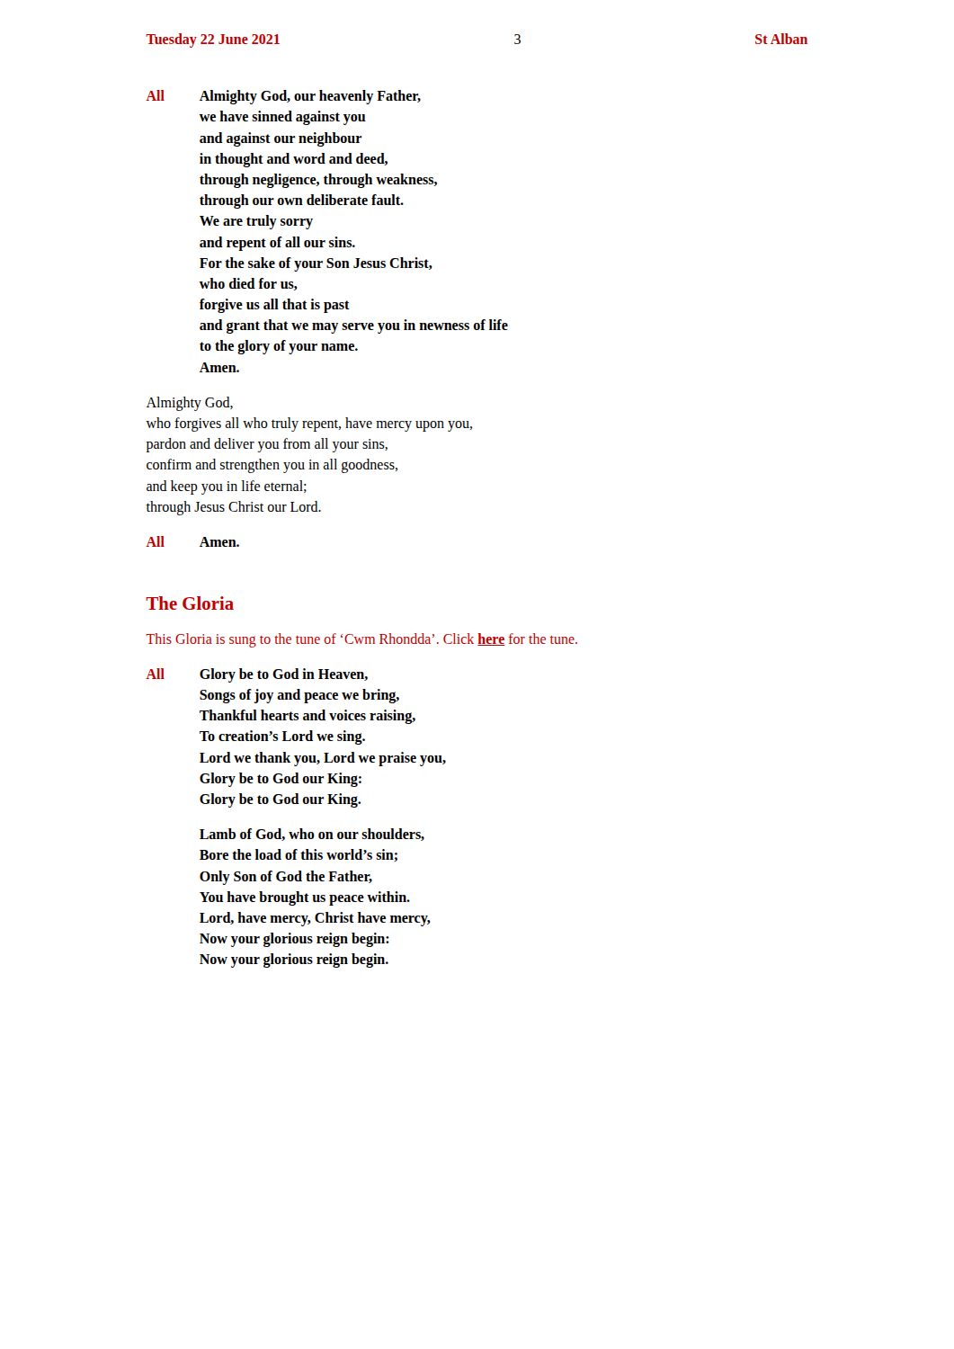Tuesday 22 June 2021 3 St Alban
All
Almighty God, our heavenly Father, we have sinned against you and against our neighbour in thought and word and deed, through negligence, through weakness, through our own deliberate fault. We are truly sorry and repent of all our sins. For the sake of your Son Jesus Christ, who died for us, forgive us all that is past and grant that we may serve you in newness of life to the glory of your name. Amen.
Almighty God, who forgives all who truly repent, have mercy upon you, pardon and deliver you from all your sins, confirm and strengthen you in all goodness, and keep you in life eternal; through Jesus Christ our Lord.
All
Amen.
The Gloria
This Gloria is sung to the tune of ‘Cwm Rhondda’. Click here for the tune.
All
Glory be to God in Heaven, Songs of joy and peace we bring, Thankful hearts and voices raising, To creation’s Lord we sing. Lord we thank you, Lord we praise you, Glory be to God our King: Glory be to God our King.
Lamb of God, who on our shoulders, Bore the load of this world’s sin; Only Son of God the Father, You have brought us peace within. Lord, have mercy, Christ have mercy, Now your glorious reign begin: Now your glorious reign begin.